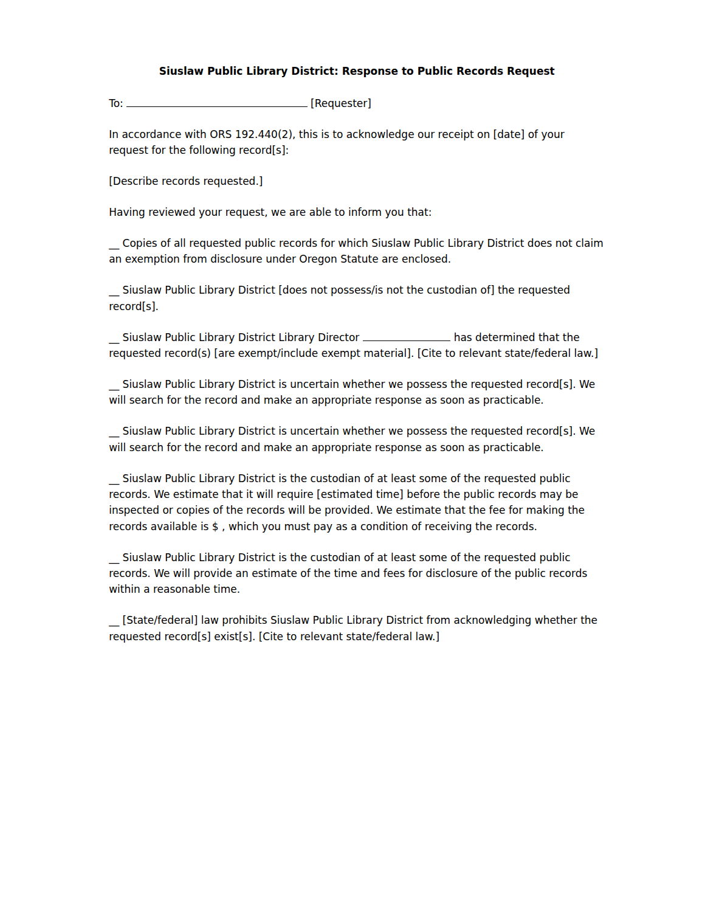Siuslaw Public Library District: Response to Public Records Request
To: [Requester]
In accordance with ORS 192.440(2), this is to acknowledge our receipt on [date] of your request for the following record[s]:
[Describe records requested.]
Having reviewed your request, we are able to inform you that:
__ Copies of all requested public records for which Siuslaw Public Library District does not claim an exemption from disclosure under Oregon Statute are enclosed.
__ Siuslaw Public Library District [does not possess/is not the custodian of] the requested record[s].
__ Siuslaw Public Library District Library Director has determined that the requested record(s) [are exempt/include exempt material]. [Cite to relevant state/federal law.]
__ Siuslaw Public Library District is uncertain whether we possess the requested record[s]. We will search for the record and make an appropriate response as soon as practicable.
__ Siuslaw Public Library District is uncertain whether we possess the requested record[s]. We will search for the record and make an appropriate response as soon as practicable.
__ Siuslaw Public Library District is the custodian of at least some of the requested public records. We estimate that it will require [estimated time] before the public records may be inspected or copies of the records will be provided. We estimate that the fee for making the records available is $ , which you must pay as a condition of receiving the records.
__ Siuslaw Public Library District is the custodian of at least some of the requested public records. We will provide an estimate of the time and fees for disclosure of the public records within a reasonable time.
__ [State/federal] law prohibits Siuslaw Public Library District from acknowledging whether the requested record[s] exist[s]. [Cite to relevant state/federal law.]